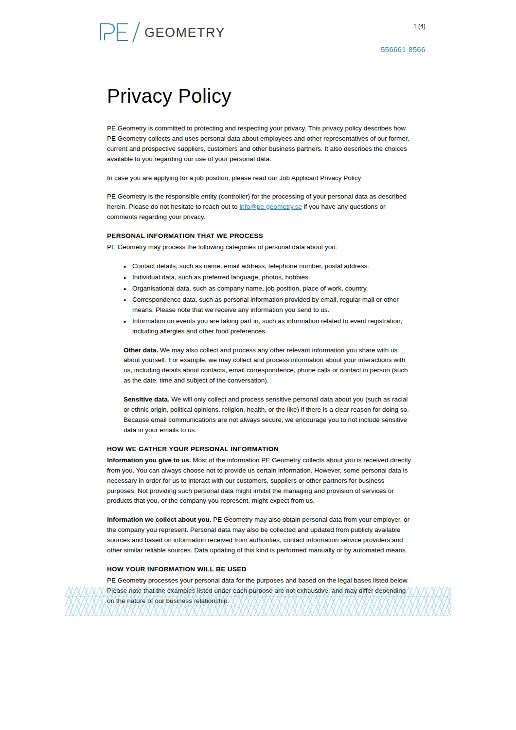GEOMETRY
1 (4)
556661-8566
Privacy Policy
PE Geometry is committed to protecting and respecting your privacy. This privacy policy describes how PE Geometry collects and uses personal data about employees and other representatives of our former, current and prospective suppliers, customers and other business partners. It also describes the choices available to you regarding our use of your personal data.
In case you are applying for a job position, please read our Job Applicant Privacy Policy
PE Geometry is the responsible entity (controller) for the processing of your personal data as described herein. Please do not hesitate to reach out to info@pe-geometry.se if you have any questions or comments regarding your privacy.
Personal information that we process
PE Geometry may process the following categories of personal data about you:
Contact details, such as name, email address, telephone number, postal address.
Individual data, such as preferred language, photos, hobbies.
Organisational data, such as company name, job position, place of work, country.
Correspondence data, such as personal information provided by email, regular mail or other means. Please note that we receive any information you send to us.
Information on events you are taking part in, such as information related to event registration, including allergies and other food preferences.
Other data. We may also collect and process any other relevant information you share with us about yourself. For example, we may collect and process information about your interactions with us, including details about contacts, email correspondence, phone calls or contact in person (such as the date, time and subject of the conversation).
Sensitive data. We will only collect and process sensitive personal data about you (such as racial or ethnic origin, political opinions, religion, health, or the like) if there is a clear reason for doing so. Because email communications are not always secure, we encourage you to not include sensitive data in your emails to us.
How we gather your personal information
Information you give to us. Most of the information PE Geometry collects about you is received directly from you. You can always choose not to provide us certain information. However, some personal data is necessary in order for us to interact with our customers, suppliers or other partners for business purposes. Not providing such personal data might inhibit the managing and provision of services or products that you, or the company you represent, might expect from us.
Information we collect about you. PE Geometry may also obtain personal data from your employer, or the company you represent. Personal data may also be collected and updated from publicly available sources and based on information received from authorities, contact information service providers and other similar reliable sources. Data updating of this kind is performed manually or by automated means.
How your information will be used
PE Geometry processes your personal data for the purposes and based on the legal bases listed below. Please note that the examples listed under each purpose are not exhaustive, and may differ depending on the nature of our business relationship.